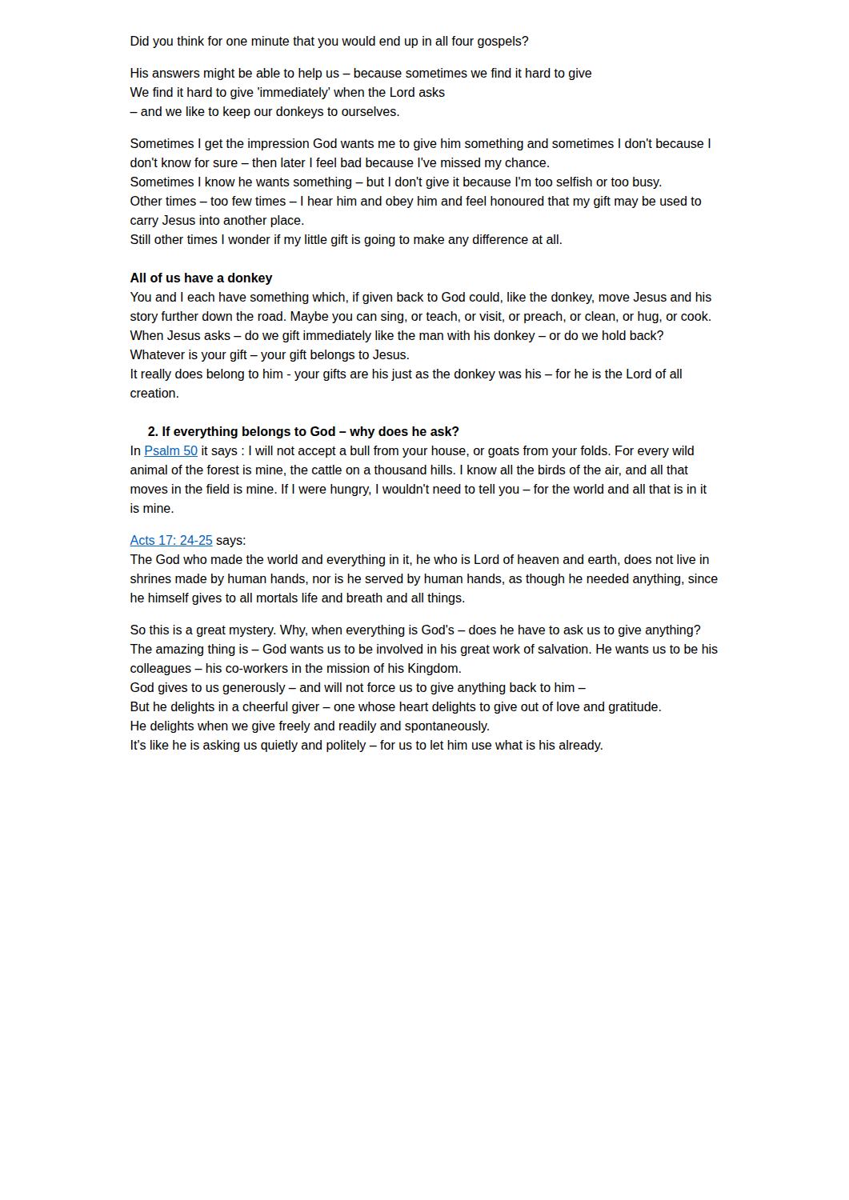Did you think for one minute that you would end up in all four gospels?
His answers might be able to help us – because sometimes we find it hard to give
We find it hard to give 'immediately' when the Lord asks
– and we like to keep our donkeys to ourselves.
Sometimes I get the impression God wants me to give him something and sometimes I don't because I don't know for sure – then later I feel bad because I've missed my chance.
Sometimes I know he wants something – but I don't give it because I'm too selfish or too busy.
Other times – too few times – I hear him and obey him and feel honoured that my gift may be used to carry Jesus into another place.
Still other times I wonder if my little gift is going to make any difference at all.
All of us have a donkey
You and I each have something which, if given back to God could, like the donkey, move Jesus and his story further down the road. Maybe you can sing, or teach, or visit, or preach, or clean, or hug, or cook.
When Jesus asks – do we gift immediately like the man with his donkey – or do we hold back?
Whatever is your gift – your gift belongs to Jesus.
It really does belong to him - your gifts are his just as the donkey was his – for he is the Lord of all creation.
If everything belongs to God – why does he ask?
In Psalm 50 it says : I will not accept a bull from your house, or goats from your folds. For every wild animal of the forest is mine, the cattle on a thousand hills. I know all the birds of the air, and all that moves in the field is mine. If I were hungry, I wouldn't need to tell you – for the world and all that is in it is mine.
Acts 17: 24-25 says:
The God who made the world and everything in it, he who is Lord of heaven and earth, does not live in shrines made by human hands, nor is he served by human hands, as though he needed anything, since he himself gives to all mortals life and breath and all things.
So this is a great mystery. Why, when everything is God's – does he have to ask us to give anything?
The amazing thing is – God wants us to be involved in his great work of salvation. He wants us to be his colleagues – his co-workers in the mission of his Kingdom.
God gives to us generously – and will not force us to give anything back to him –
But he delights in a cheerful giver – one whose heart delights to give out of love and gratitude.
He delights when we give freely and readily and spontaneously.
It's like he is asking us quietly and politely – for us to let him use what is his already.